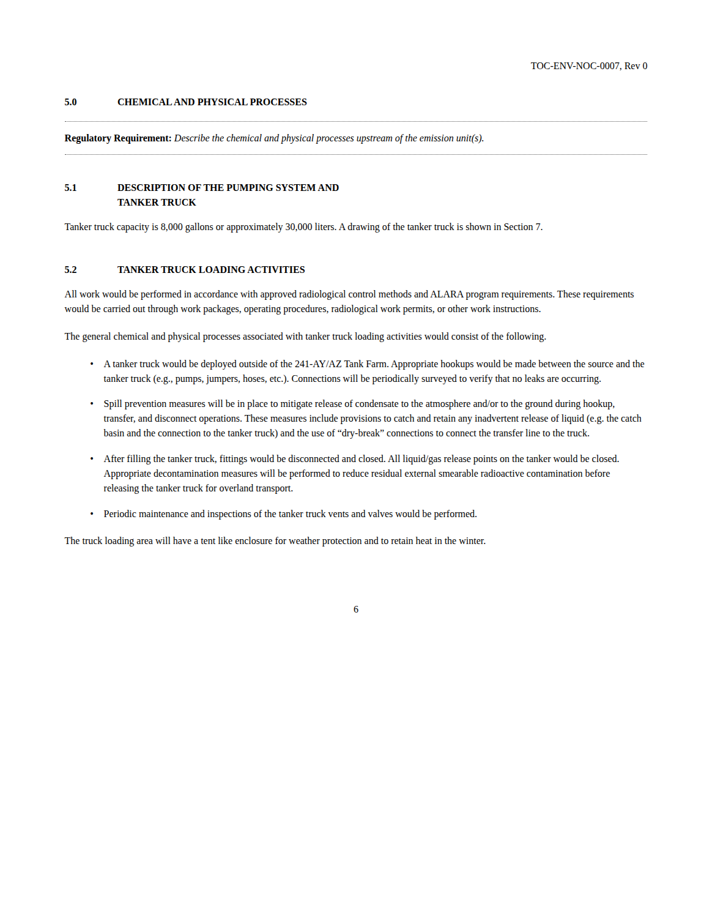TOC-ENV-NOC-0007, Rev 0
5.0 CHEMICAL AND PHYSICAL PROCESSES
Regulatory Requirement: Describe the chemical and physical processes upstream of the emission unit(s).
5.1 DESCRIPTION OF THE PUMPING SYSTEM AND TANKER TRUCK
Tanker truck capacity is 8,000 gallons or approximately 30,000 liters. A drawing of the tanker truck is shown in Section 7.
5.2 TANKER TRUCK LOADING ACTIVITIES
All work would be performed in accordance with approved radiological control methods and ALARA program requirements. These requirements would be carried out through work packages, operating procedures, radiological work permits, or other work instructions.
The general chemical and physical processes associated with tanker truck loading activities would consist of the following.
A tanker truck would be deployed outside of the 241-AY/AZ Tank Farm. Appropriate hookups would be made between the source and the tanker truck (e.g., pumps, jumpers, hoses, etc.). Connections will be periodically surveyed to verify that no leaks are occurring.
Spill prevention measures will be in place to mitigate release of condensate to the atmosphere and/or to the ground during hookup, transfer, and disconnect operations. These measures include provisions to catch and retain any inadvertent release of liquid (e.g. the catch basin and the connection to the tanker truck) and the use of “dry-break” connections to connect the transfer line to the truck.
After filling the tanker truck, fittings would be disconnected and closed. All liquid/gas release points on the tanker would be closed. Appropriate decontamination measures will be performed to reduce residual external smearable radioactive contamination before releasing the tanker truck for overland transport.
Periodic maintenance and inspections of the tanker truck vents and valves would be performed.
The truck loading area will have a tent like enclosure for weather protection and to retain heat in the winter.
6